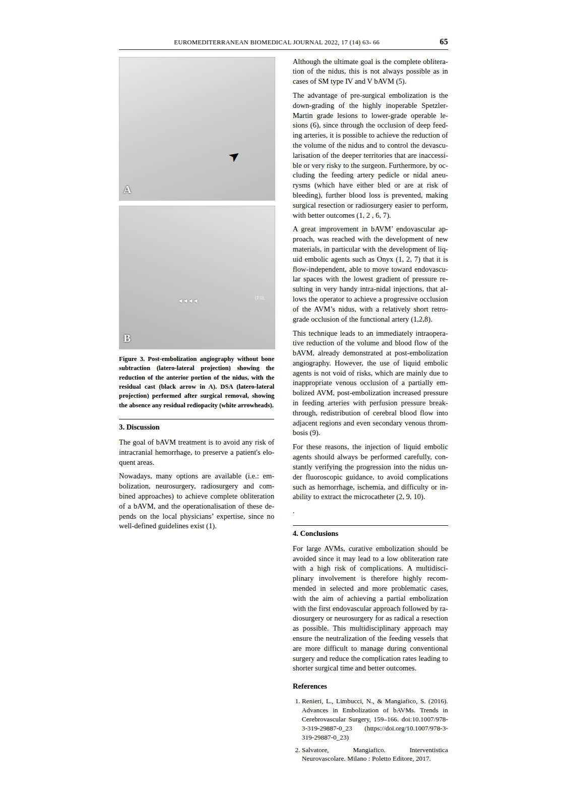Euromediterranean Biomedical Journal 2022, 17 (14) 63- 66
65
➤ A
◂◂◂◂ (Filt. B
Figure 3. Post-embolization angiography without bone subtraction (latero-lateral projection) showing the reduction of the anterior portion of the nidus, with the residual cast (black arrow in A). DSA (latero-lateral projection) performed after surgical removal, showing the absence any residual rediopacity (white arrowheads).
3. Discussion
The goal of bAVM treatment is to avoid any risk of intracranial hemorrhage, to preserve a patient's eloquent areas.
Nowadays, many options are available (i.e.: embolization, neurosurgery, radiosurgery and combined approaches) to achieve complete obliteration of a bAVM, and the operationalisation of these depends on the local physicians’ expertise, since no well-defined guidelines exist (1).
Although the ultimate goal is the complete obliteration of the nidus, this is not always possible as in cases of SM type IV and V bAVM (5).
The advantage of pre-surgical embolization is the down-grading of the highly inoperable Spetzler-Martin grade lesions to lower-grade operable lesions (6), since through the occlusion of deep feeding arteries, it is possible to achieve the reduction of the volume of the nidus and to control the devascularisation of the deeper territories that are inaccessible or very risky to the surgeon. Furthermore, by occluding the feeding artery pedicle or nidal aneurysms (which have either bled or are at risk of bleeding), further blood loss is prevented, making surgical resection or radiosurgery easier to perform, with better outcomes (1, 2 , 6, 7).
A great improvement in bAVM’ endovascular approach, was reached with the development of new materials, in particular with the development of liquid embolic agents such as Onyx (1, 2, 7) that it is flow-independent, able to move toward endovascular spaces with the lowest gradient of pressure resulting in very handy intra-nidal injections, that allows the operator to achieve a progressive occlusion of the AVM’s nidus, with a relatively short retrograde occlusion of the functional artery (1,2,8).
This technique leads to an immediately intraoperative reduction of the volume and blood flow of the bAVM, already demonstrated at post-embolization angiography. However, the use of liquid embolic agents is not void of risks, which are mainly due to inappropriate venous occlusion of a partially embolized AVM, post-embolization increased pressure in feeding arteries with perfusion pressure breakthrough, redistribution of cerebral blood flow into adjacent regions and even secondary venous thrombosis (9).
For these reasons, the injection of liquid embolic agents should always be performed carefully, constantly verifying the progression into the nidus under fluoroscopic guidance, to avoid complications such as hemorrhage, ischemia, and difficulty or inability to extract the microcatheter (2, 9, 10).
.
4. Conclusions
For large AVMs, curative embolization should be avoided since it may lead to a low obliteration rate with a high risk of complications. A multidisciplinary involvement is therefore highly recommended in selected and more problematic cases, with the aim of achieving a partial embolization with the first endovascular approach followed by radiosurgery or neurosurgery for as radical a resection as possible. This multidisciplinary approach may ensure the neutralization of the feeding vessels that are more difficult to manage during conventional surgery and reduce the complication rates leading to shorter surgical time and better outcomes.
References
Renieri, L., Limbucci, N., & Mangiafico, S. (2016). Advances in Embolization of bAVMs. Trends in Cerebrovascular Surgery, 159–166. doi:10.1007/978-3-319-29887-0_23 (https://doi.org/10.1007/978-3-319-29887-0_23)
Salvatore, Mangiafico. Interventistica Neurovascolare. Milano : Poletto Editore, 2017.